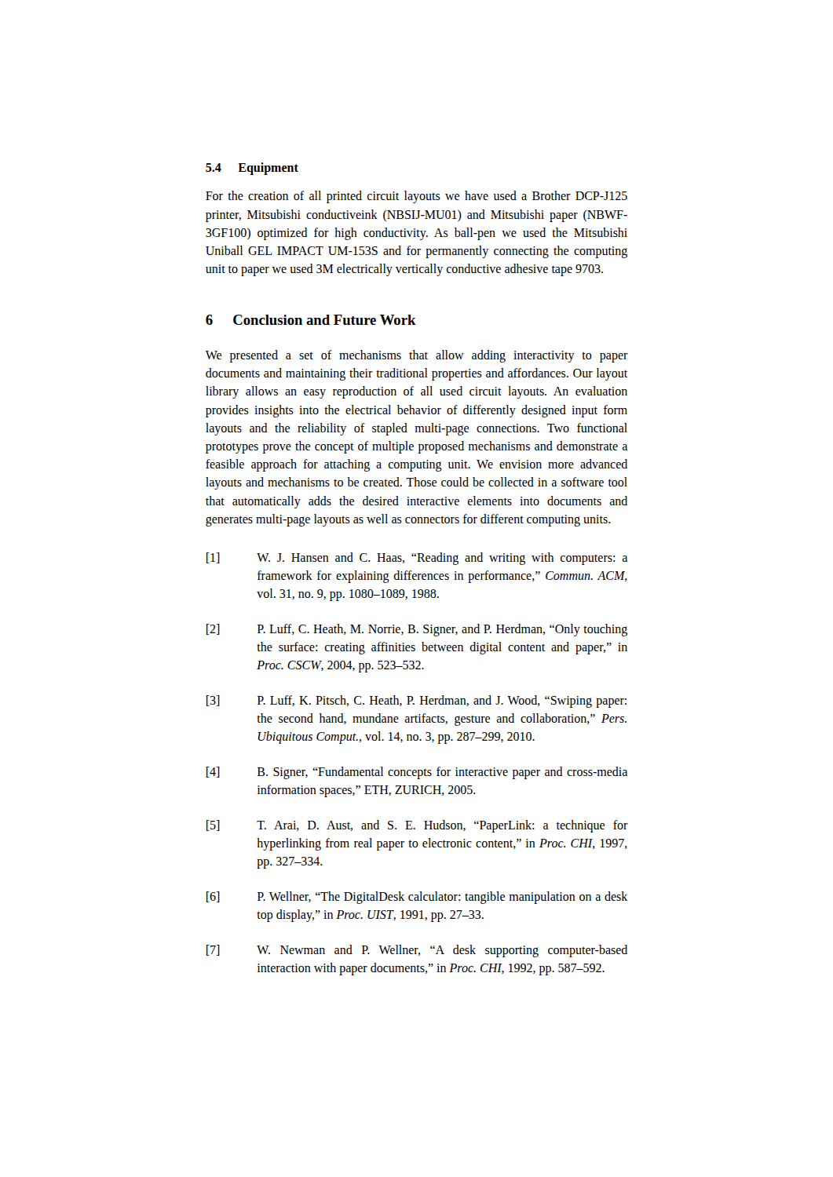5.4 Equipment
For the creation of all printed circuit layouts we have used a Brother DCP-J125 printer, Mitsubishi conductiveink (NBSIJ-MU01) and Mitsubishi paper (NBWF-3GF100) optimized for high conductivity. As ball-pen we used the Mitsubishi Uniball GEL IMPACT UM-153S and for permanently connecting the computing unit to paper we used 3M electrically vertically conductive adhesive tape 9703.
6 Conclusion and Future Work
We presented a set of mechanisms that allow adding interactivity to paper documents and maintaining their traditional properties and affordances. Our layout library allows an easy reproduction of all used circuit layouts. An evaluation provides insights into the electrical behavior of differently designed input form layouts and the reliability of stapled multi-page connections. Two functional prototypes prove the concept of multiple proposed mechanisms and demonstrate a feasible approach for attaching a computing unit. We envision more advanced layouts and mechanisms to be created. Those could be collected in a software tool that automatically adds the desired interactive elements into documents and generates multi-page layouts as well as connectors for different computing units.
[1] W. J. Hansen and C. Haas, “Reading and writing with computers: a framework for explaining differences in performance,” Commun. ACM, vol. 31, no. 9, pp. 1080–1089, 1988.
[2] P. Luff, C. Heath, M. Norrie, B. Signer, and P. Herdman, “Only touching the surface: creating affinities between digital content and paper,” in Proc. CSCW, 2004, pp. 523–532.
[3] P. Luff, K. Pitsch, C. Heath, P. Herdman, and J. Wood, “Swiping paper: the second hand, mundane artifacts, gesture and collaboration,” Pers. Ubiquitous Comput., vol. 14, no. 3, pp. 287–299, 2010.
[4] B. Signer, “Fundamental concepts for interactive paper and cross-media information spaces,” ETH, ZURICH, 2005.
[5] T. Arai, D. Aust, and S. E. Hudson, “PaperLink: a technique for hyperlinking from real paper to electronic content,” in Proc. CHI, 1997, pp. 327–334.
[6] P. Wellner, “The DigitalDesk calculator: tangible manipulation on a desk top display,” in Proc. UIST, 1991, pp. 27–33.
[7] W. Newman and P. Wellner, “A desk supporting computer-based interaction with paper documents,” in Proc. CHI, 1992, pp. 587–592.